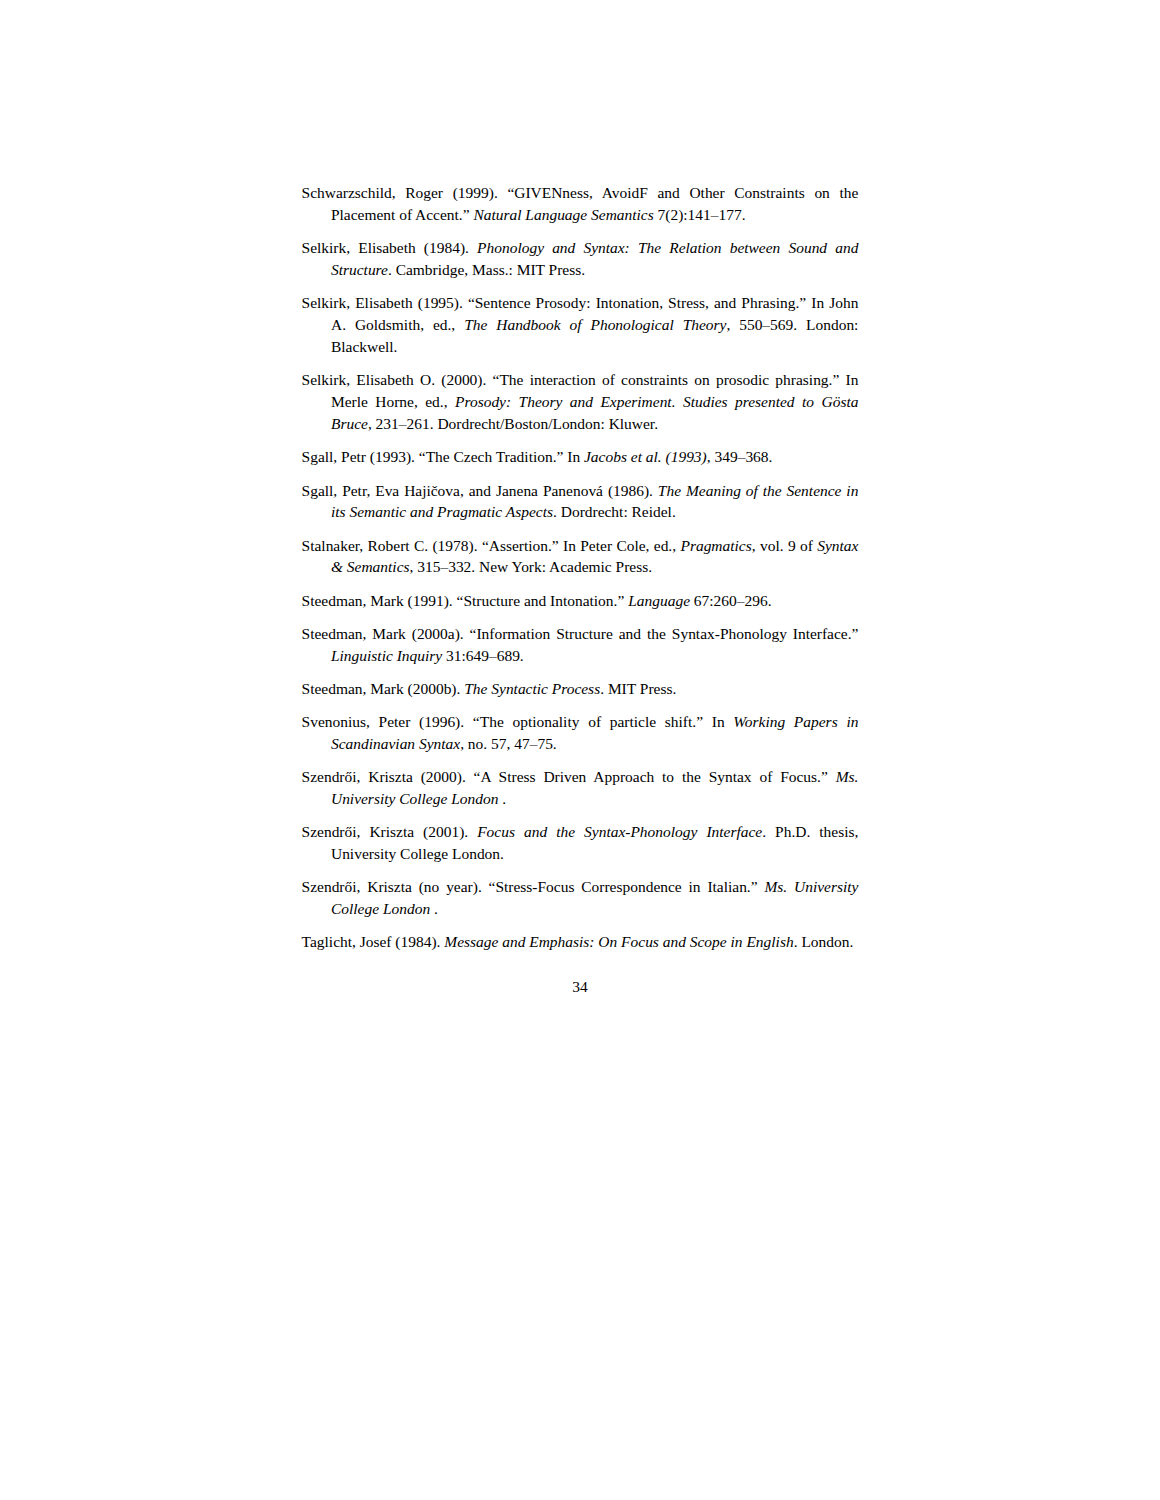Schwarzschild, Roger (1999). “GIVENness, AvoidF and Other Constraints on the Placement of Accent.” Natural Language Semantics 7(2):141–177.
Selkirk, Elisabeth (1984). Phonology and Syntax: The Relation between Sound and Structure. Cambridge, Mass.: MIT Press.
Selkirk, Elisabeth (1995). “Sentence Prosody: Intonation, Stress, and Phrasing.” In John A. Goldsmith, ed., The Handbook of Phonological Theory, 550–569. London: Blackwell.
Selkirk, Elisabeth O. (2000). “The interaction of constraints on prosodic phrasing.” In Merle Horne, ed., Prosody: Theory and Experiment. Studies presented to Gösta Bruce, 231–261. Dordrecht/Boston/London: Kluwer.
Sgall, Petr (1993). “The Czech Tradition.” In Jacobs et al. (1993), 349–368.
Sgall, Petr, Eva Hajičova, and Janena Panenová (1986). The Meaning of the Sentence in its Semantic and Pragmatic Aspects. Dordrecht: Reidel.
Stalnaker, Robert C. (1978). “Assertion.” In Peter Cole, ed., Pragmatics, vol. 9 of Syntax & Semantics, 315–332. New York: Academic Press.
Steedman, Mark (1991). “Structure and Intonation.” Language 67:260–296.
Steedman, Mark (2000a). “Information Structure and the Syntax-Phonology Interface.” Linguistic Inquiry 31:649–689.
Steedman, Mark (2000b). The Syntactic Process. MIT Press.
Svenonius, Peter (1996). “The optionality of particle shift.” In Working Papers in Scandinavian Syntax, no. 57, 47–75.
Szendrői, Kriszta (2000). “A Stress Driven Approach to the Syntax of Focus.” Ms. University College London .
Szendrői, Kriszta (2001). Focus and the Syntax-Phonology Interface. Ph.D. thesis, University College London.
Szendrői, Kriszta (no year). “Stress-Focus Correspondence in Italian.” Ms. University College London .
Taglicht, Josef (1984). Message and Emphasis: On Focus and Scope in English. London.
34